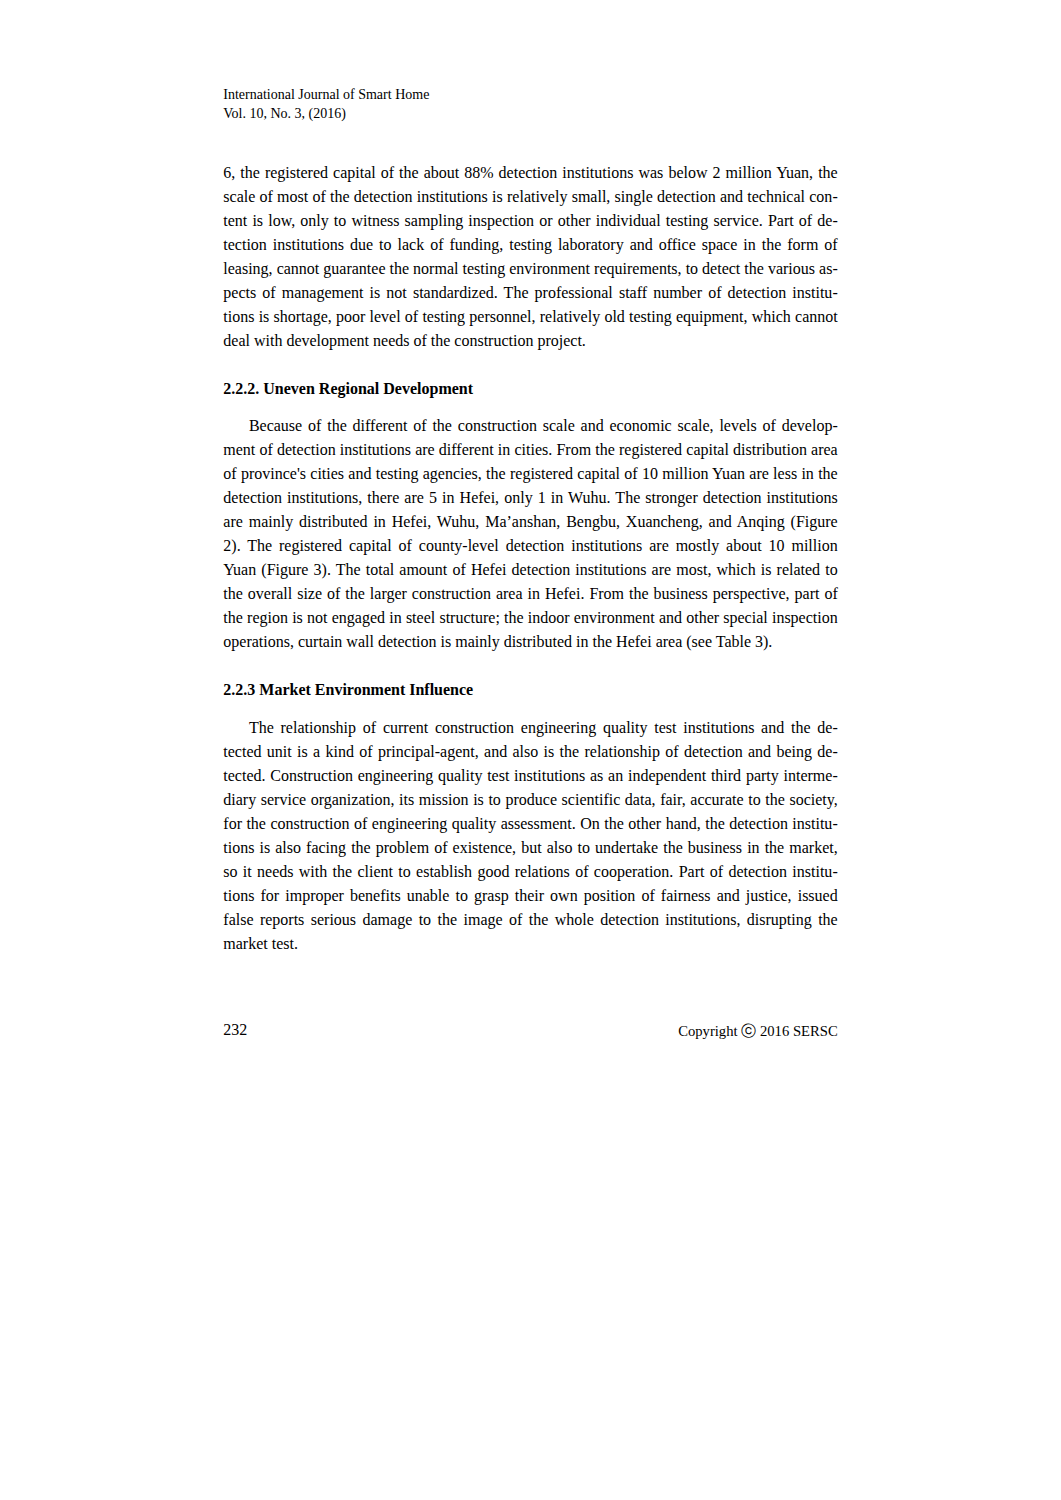International Journal of Smart Home
Vol. 10, No. 3, (2016)
6, the registered capital of the about 88% detection institutions was below 2 million Yuan, the scale of most of the detection institutions is relatively small, single detection and technical content is low, only to witness sampling inspection or other individual testing service. Part of detection institutions due to lack of funding, testing laboratory and office space in the form of leasing, cannot guarantee the normal testing environment requirements, to detect the various aspects of management is not standardized. The professional staff number of detection institutions is shortage, poor level of testing personnel, relatively old testing equipment, which cannot deal with development needs of the construction project.
2.2.2. Uneven Regional Development
Because of the different of the construction scale and economic scale, levels of development of detection institutions are different in cities. From the registered capital distribution area of province's cities and testing agencies, the registered capital of 10 million Yuan are less in the detection institutions, there are 5 in Hefei, only 1 in Wuhu. The stronger detection institutions are mainly distributed in Hefei, Wuhu, Ma’anshan, Bengbu, Xuancheng, and Anqing (Figure 2). The registered capital of county-level detection institutions are mostly about 10 million Yuan (Figure 3). The total amount of Hefei detection institutions are most, which is related to the overall size of the larger construction area in Hefei. From the business perspective, part of the region is not engaged in steel structure; the indoor environment and other special inspection operations, curtain wall detection is mainly distributed in the Hefei area (see Table 3).
2.2.3 Market Environment Influence
The relationship of current construction engineering quality test institutions and the detected unit is a kind of principal-agent, and also is the relationship of detection and being detected. Construction engineering quality test institutions as an independent third party intermediary service organization, its mission is to produce scientific data, fair, accurate to the society, for the construction of engineering quality assessment. On the other hand, the detection institutions is also facing the problem of existence, but also to undertake the business in the market, so it needs with the client to establish good relations of cooperation. Part of detection institutions for improper benefits unable to grasp their own position of fairness and justice, issued false reports serious damage to the image of the whole detection institutions, disrupting the market test.
232
Copyright ⓒ 2016 SERSC